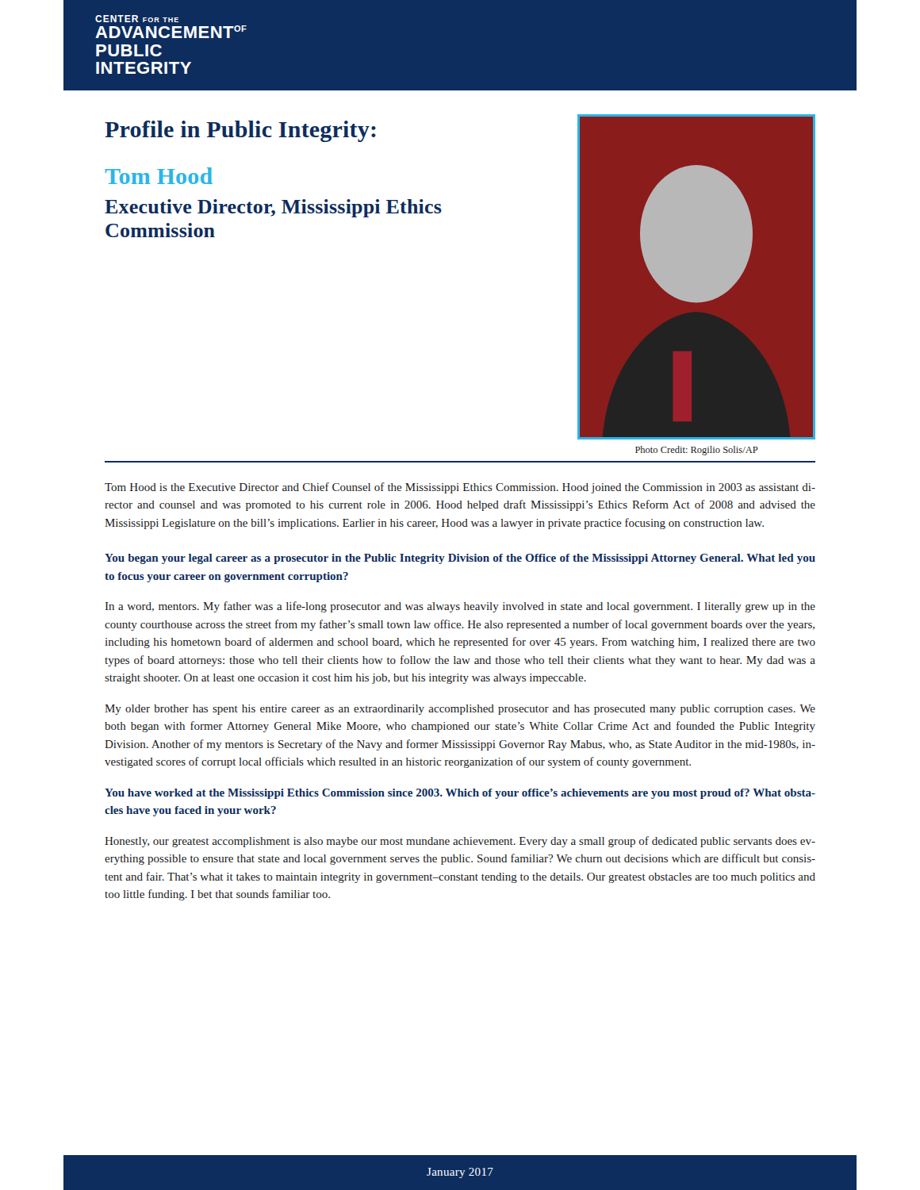CENTER FOR THE ADVANCEMENTOF PUBLIC INTEGRITY
Photo Credit: Rogilio Solis/AP
Profile in Public Integrity:
Tom Hood
Executive Director, Mississippi Ethics Commission
Tom Hood is the Executive Director and Chief Counsel of the Mississippi Ethics Commission. Hood joined the Commission in 2003 as assistant director and counsel and was promoted to his current role in 2006. Hood helped draft Mississippi’s Ethics Reform Act of 2008 and advised the Mississippi Legislature on the bill’s implications. Earlier in his career, Hood was a lawyer in private practice focusing on construction law.
You began your legal career as a prosecutor in the Public Integrity Division of the Office of the Mississippi Attorney General. What led you to focus your career on government corruption?
In a word, mentors. My father was a life-long prosecutor and was always heavily involved in state and local government. I literally grew up in the county courthouse across the street from my father’s small town law office. He also represented a number of local government boards over the years, including his hometown board of aldermen and school board, which he represented for over 45 years. From watching him, I realized there are two types of board attorneys: those who tell their clients how to follow the law and those who tell their clients what they want to hear. My dad was a straight shooter. On at least one occasion it cost him his job, but his integrity was always impeccable.
My older brother has spent his entire career as an extraordinarily accomplished prosecutor and has prosecuted many public corruption cases. We both began with former Attorney General Mike Moore, who championed our state’s White Collar Crime Act and founded the Public Integrity Division. Another of my mentors is Secretary of the Navy and former Mississippi Governor Ray Mabus, who, as State Auditor in the mid-1980s, investigated scores of corrupt local officials which resulted in an historic reorganization of our system of county government.
You have worked at the Mississippi Ethics Commission since 2003. Which of your office’s achievements are you most proud of? What obstacles have you faced in your work?
Honestly, our greatest accomplishment is also maybe our most mundane achievement. Every day a small group of dedicated public servants does everything possible to ensure that state and local government serves the public. Sound familiar? We churn out decisions which are difficult but consistent and fair. That’s what it takes to maintain integrity in government–constant tending to the details. Our greatest obstacles are too much politics and too little funding. I bet that sounds familiar too.
January 2017